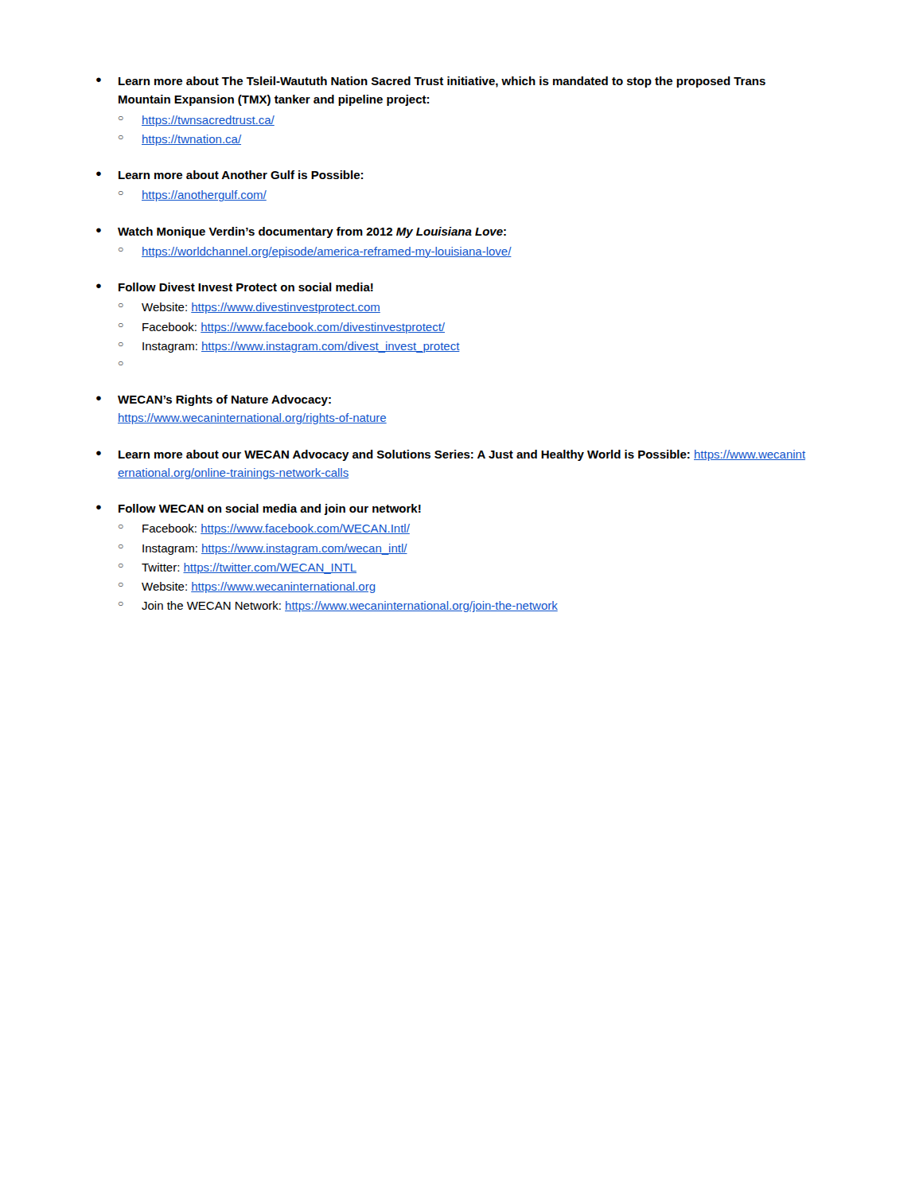Learn more about The Tsleil-Waututh Nation Sacred Trust initiative, which is mandated to stop the proposed Trans Mountain Expansion (TMX) tanker and pipeline project:
https://twnsacredtrust.ca/
https://twnation.ca/
Learn more about Another Gulf is Possible:
https://anothergulf.com/
Watch Monique Verdin’s documentary from 2012 My Louisiana Love:
https://worldchannel.org/episode/america-reframed-my-louisiana-love/
Follow Divest Invest Protect on social media!
Website: https://www.divestinvestprotect.com
Facebook: https://www.facebook.com/divestinvestprotect/
Instagram: https://www.instagram.com/divest_invest_protect
WECAN’s Rights of Nature Advocacy:
https://www.wecaninternational.org/rights-of-nature
Learn more about our WECAN Advocacy and Solutions Series: A Just and Healthy World is Possible: https://www.wecaninternational.org/online-trainings-network-calls
Follow WECAN on social media and join our network!
Facebook: https://www.facebook.com/WECAN.Intl/
Instagram: https://www.instagram.com/wecan_intl/
Twitter: https://twitter.com/WECAN_INTL
Website: https://www.wecaninternational.org
Join the WECAN Network: https://www.wecaninternational.org/join-the-network